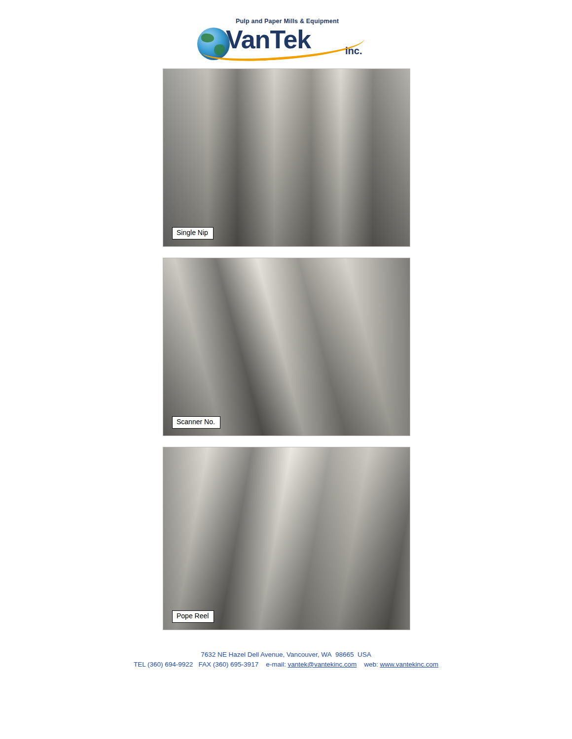Pulp and Paper Mills & Equipment VanTek inc.
Single Nip
Scanner No.
Pope Reel
7632 NE Hazel Dell Avenue, Vancouver, WA 98665 USA
TEL (360) 694-9922 FAX (360) 695-3917 e-mail: vantek@vantekinc.com web: www.vantekinc.com